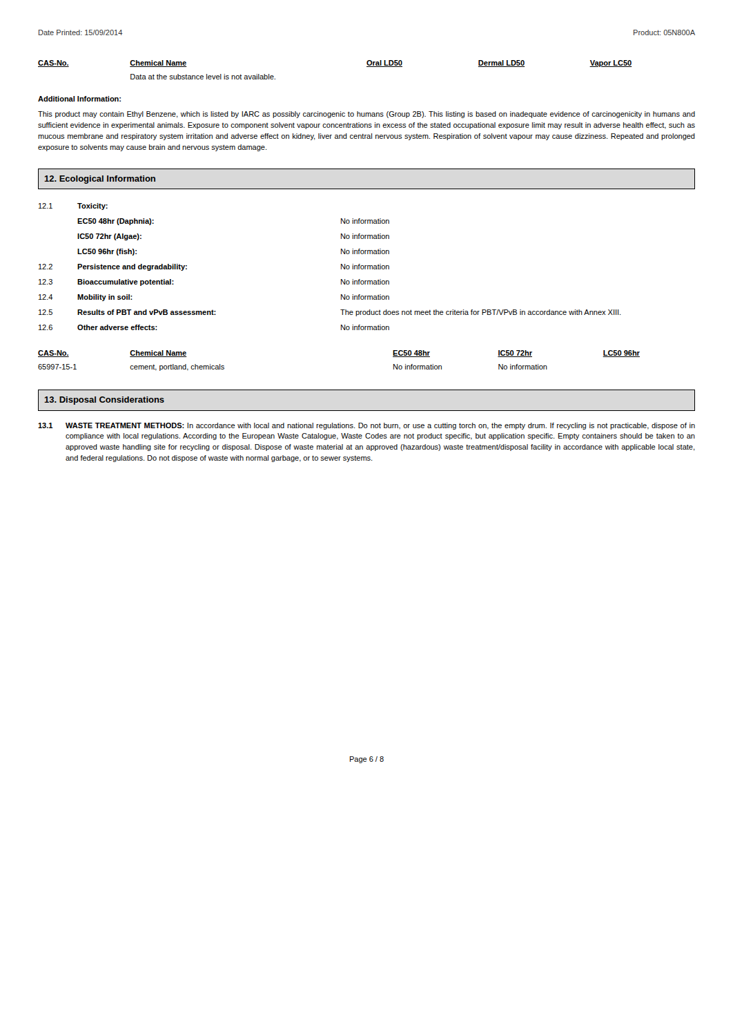Date Printed: 15/09/2014 Product: 05N800A
| CAS-No. | Chemical Name | Oral LD50 | Dermal LD50 | Vapor LC50 |
| --- | --- | --- | --- | --- |
| | Data at the substance level is not available. |
Additional Information:
This product may contain Ethyl Benzene, which is listed by IARC as possibly carcinogenic to humans (Group 2B). This listing is based on inadequate evidence of carcinogenicity in humans and sufficient evidence in experimental animals. Exposure to component solvent vapour concentrations in excess of the stated occupational exposure limit may result in adverse health effect, such as mucous membrane and respiratory system irritation and adverse effect on kidney, liver and central nervous system. Respiration of solvent vapour may cause dizziness. Repeated and prolonged exposure to solvents may cause brain and nervous system damage.
12. Ecological Information
| 12.1 | Toxicity: | |
| | EC50 48hr (Daphnia): | No information |
| | IC50 72hr (Algae): | No information |
| | LC50 96hr (fish): | No information |
| 12.2 | Persistence and degradability: | No information |
| 12.3 | Bioaccumulative potential: | No information |
| 12.4 | Mobility in soil: | No information |
| 12.5 | Results of PBT and vPvB assessment: | The product does not meet the criteria for PBT/VPvB in accordance with Annex XIII. |
| 12.6 | Other adverse effects: | No information |
| CAS-No. | Chemical Name | EC50 48hr | IC50 72hr | LC50 96hr |
| --- | --- | --- | --- | --- |
| 65997-15-1 | cement, portland, chemicals | No information | No information | |
13. Disposal Considerations
13.1
WASTE TREATMENT METHODS: In accordance with local and national regulations. Do not burn, or use a cutting torch on, the empty drum. If recycling is not practicable, dispose of in compliance with local regulations. According to the European Waste Catalogue, Waste Codes are not product specific, but application specific. Empty containers should be taken to an approved waste handling site for recycling or disposal. Dispose of waste material at an approved (hazardous) waste treatment/disposal facility in accordance with applicable local state, and federal regulations. Do not dispose of waste with normal garbage, or to sewer systems.
Page 6 / 8